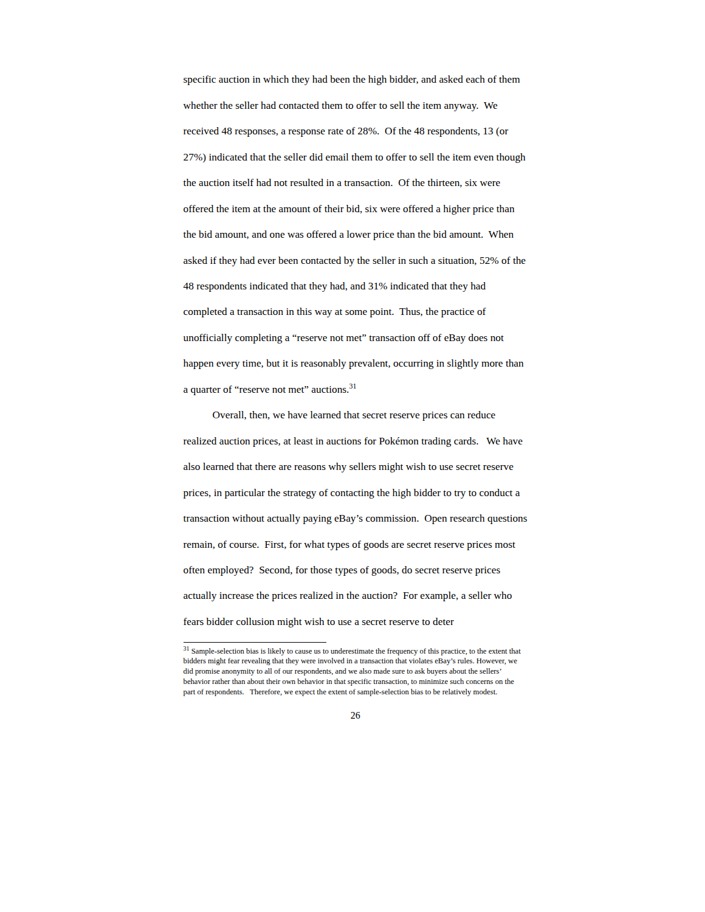specific auction in which they had been the high bidder, and asked each of them whether the seller had contacted them to offer to sell the item anyway. We received 48 responses, a response rate of 28%. Of the 48 respondents, 13 (or 27%) indicated that the seller did email them to offer to sell the item even though the auction itself had not resulted in a transaction. Of the thirteen, six were offered the item at the amount of their bid, six were offered a higher price than the bid amount, and one was offered a lower price than the bid amount. When asked if they had ever been contacted by the seller in such a situation, 52% of the 48 respondents indicated that they had, and 31% indicated that they had completed a transaction in this way at some point. Thus, the practice of unofficially completing a “reserve not met” transaction off of eBay does not happen every time, but it is reasonably prevalent, occurring in slightly more than a quarter of “reserve not met” auctions.31
Overall, then, we have learned that secret reserve prices can reduce realized auction prices, at least in auctions for Pokémon trading cards. We have also learned that there are reasons why sellers might wish to use secret reserve prices, in particular the strategy of contacting the high bidder to try to conduct a transaction without actually paying eBay’s commission. Open research questions remain, of course. First, for what types of goods are secret reserve prices most often employed? Second, for those types of goods, do secret reserve prices actually increase the prices realized in the auction? For example, a seller who fears bidder collusion might wish to use a secret reserve to deter
31 Sample-selection bias is likely to cause us to underestimate the frequency of this practice, to the extent that bidders might fear revealing that they were involved in a transaction that violates eBay’s rules. However, we did promise anonymity to all of our respondents, and we also made sure to ask buyers about the sellers’ behavior rather than about their own behavior in that specific transaction, to minimize such concerns on the part of respondents. Therefore, we expect the extent of sample-selection bias to be relatively modest.
26